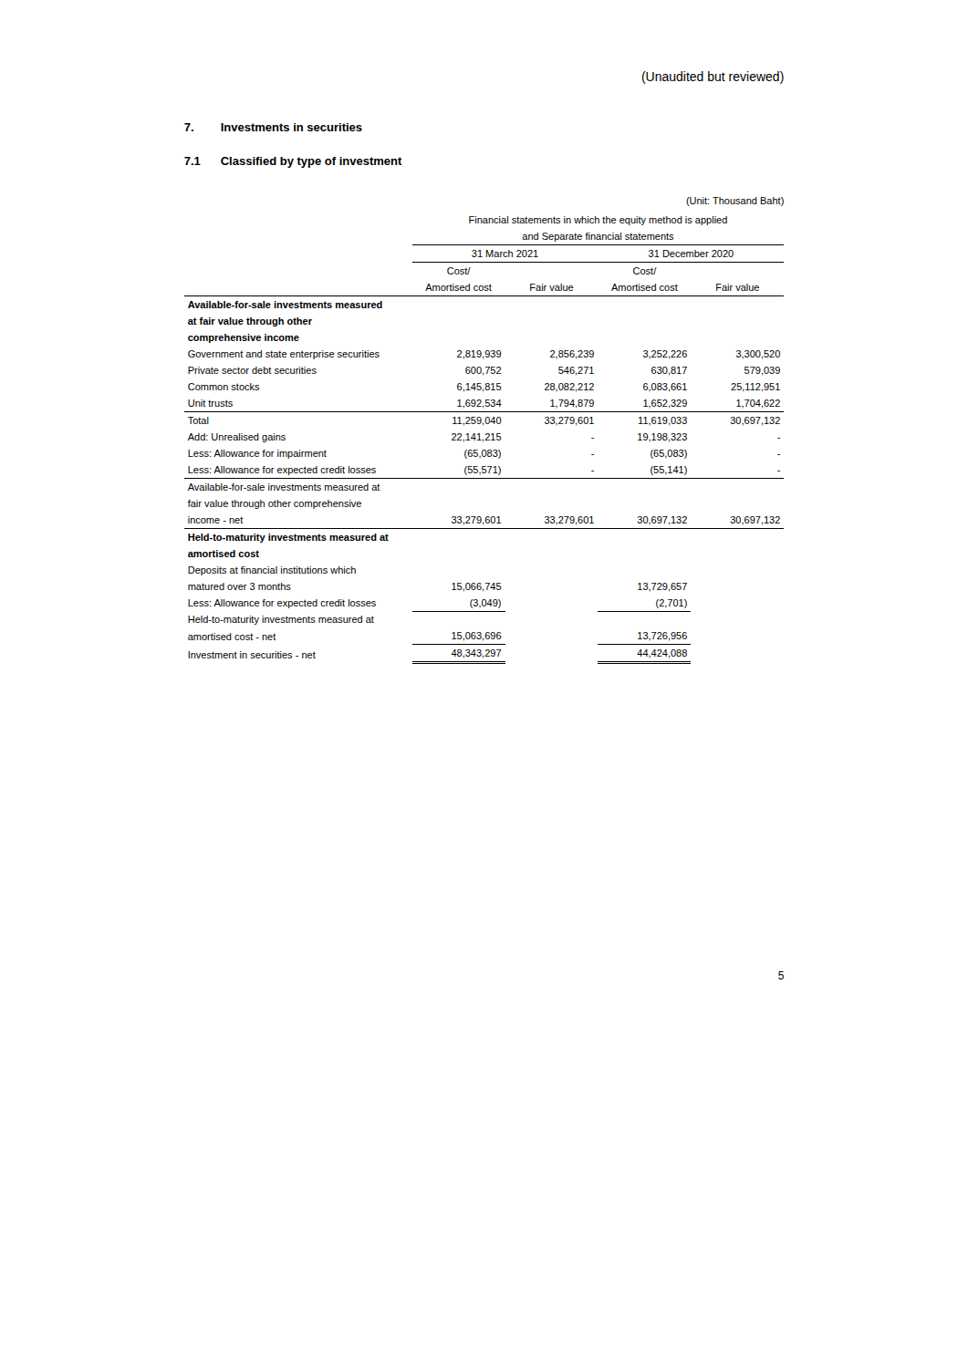(Unaudited but reviewed)
7. Investments in securities
7.1 Classified by type of investment
(Unit: Thousand Baht)
| | Financial statements in which the equity method is applied |
| | and Separate financial statements |
| | 31 March 2021 | 31 December 2020 |
| | Cost/ | | Cost/ | |
| | Amortised cost | Fair value | Amortised cost | Fair value |
| Available-for-sale investments measured | | | | |
| at fair value through other | | | | |
| comprehensive income | | | | |
| Government and state enterprise securities | 2,819,939 | 2,856,239 | 3,252,226 | 3,300,520 |
| Private sector debt securities | 600,752 | 546,271 | 630,817 | 579,039 |
| Common stocks | 6,145,815 | 28,082,212 | 6,083,661 | 25,112,951 |
| Unit trusts | 1,692,534 | 1,794,879 | 1,652,329 | 1,704,622 |
| Total | 11,259,040 | 33,279,601 | 11,619,033 | 30,697,132 |
| Add: Unrealised gains | 22,141,215 | - | 19,198,323 | - |
| Less: Allowance for impairment | (65,083) | - | (65,083) | - |
| Less: Allowance for expected credit losses | (55,571) | - | (55,141) | - |
| Available-for-sale investments measured at | | | | |
| fair value through other comprehensive | | | | |
| income - net | 33,279,601 | 33,279,601 | 30,697,132 | 30,697,132 |
| Held-to-maturity investments measured at | | | | |
| amortised cost | | | | |
| Deposits at financial institutions which | | | | |
| matured over 3 months | 15,066,745 | | 13,729,657 | |
| Less: Allowance for expected credit losses | (3,049) | | (2,701) | |
| Held-to-maturity investments measured at | | | | |
| amortised cost - net | 15,063,696 | | 13,726,956 | |
| Investment in securities - net | 48,343,297 | | 44,424,088 | |
5